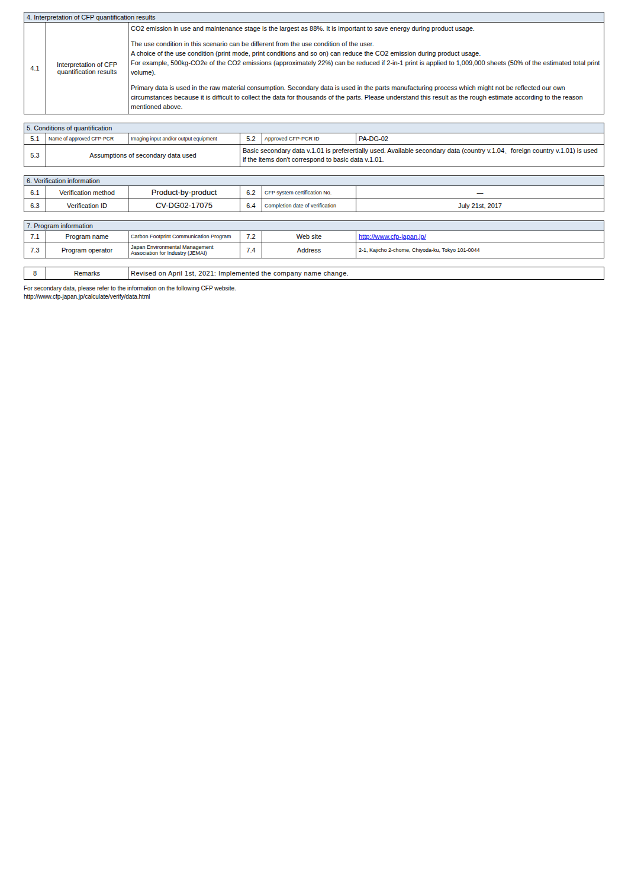| 4. Interpretation of CFP quantification results |
| 4.1 | Interpretation of CFP quantification results | CO2 emission in use and maintenance stage is the largest as 88%. It is important to save energy during product usage. The use condition in this scenario can be different from the use condition of the user. A choice of the use condition (print mode, print conditions and so on) can reduce the CO2 emission during product usage. For example, 500kg-CO2e of the CO2 emissions (approximately 22%) can be reduced if 2-in-1 print is applied to 1,009,000 sheets (50% of the estimated total print volume). Primary data is used in the raw material consumption. Secondary data is used in the parts manufacturing process which might not be reflected our own circumstances because it is difficult to collect the data for thousands of the parts. Please understand this result as the rough estimate according to the reason mentioned above. |
| 5. Conditions of quantification |
| 5.1 | Name of approved CFP-PCR | Imaging input and/or output equipment | 5.2 | Approved CFP-PCR ID | PA-DG-02 |
| 5.3 | Assumptions of secondary data used | Basic secondary data v.1.01 is preferertially used. Available secondary data (country v.1.04、foreign country v.1.01) is used if the items don't correspond to basic data v.1.01. |
| 6. Verification information |
| 6.1 | Verification method | Product-by-product | 6.2 | CFP system certification No. | — |
| 6.3 | Verification ID | CV-DG02-17075 | 6.4 | Completion date of verification | July 21st, 2017 |
| 7. Program information |
| 7.1 | Program name | Carbon Footprint Communication Program | 7.2 | Web site | http://www.cfp-japan.jp/ |
| 7.3 | Program operator | Japan Environmental Management Association for Industry (JEMAI) | 7.4 | Address | 2-1, Kajicho 2-chome, Chiyoda-ku, Tokyo 101-0044 |
| 8 | Remarks | Revised on April 1st, 2021: Implemented the company name change. |
For secondary data, please refer to the information on the following CFP website.
http://www.cfp-japan.jp/calculate/verify/data.html